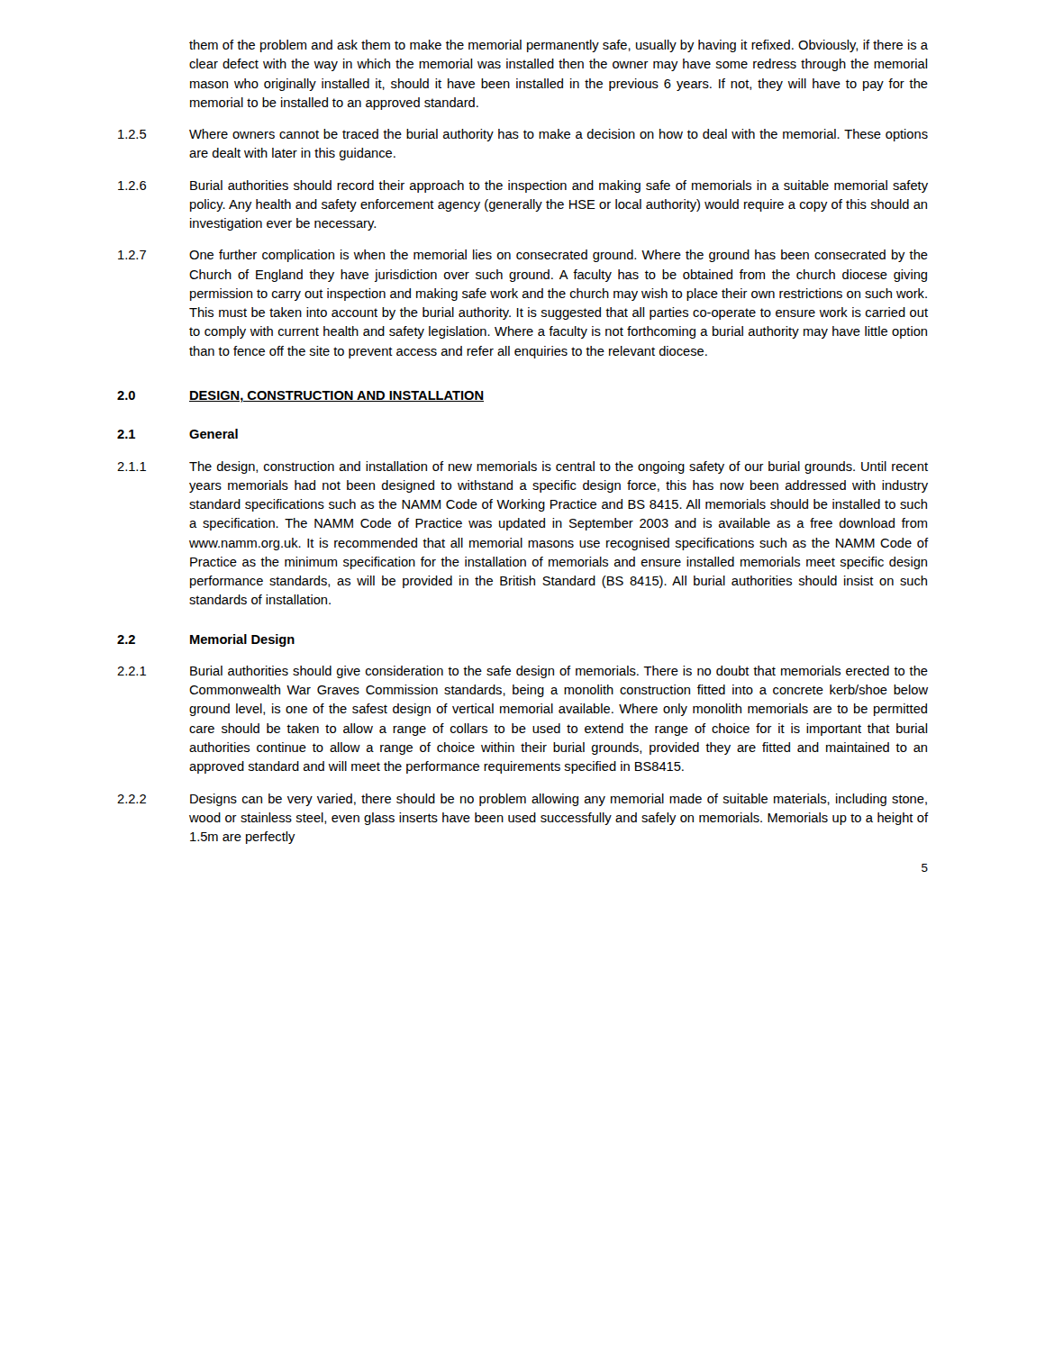them of the problem and ask them to make the memorial permanently safe, usually by having it refixed. Obviously, if there is a clear defect with the way in which the memorial was installed then the owner may have some redress through the memorial mason who originally installed it, should it have been installed in the previous 6 years. If not, they will have to pay for the memorial to be installed to an approved standard.
1.2.5
Where owners cannot be traced the burial authority has to make a decision on how to deal with the memorial. These options are dealt with later in this guidance.
1.2.6
Burial authorities should record their approach to the inspection and making safe of memorials in a suitable memorial safety policy. Any health and safety enforcement agency (generally the HSE or local authority) would require a copy of this should an investigation ever be necessary.
1.2.7
One further complication is when the memorial lies on consecrated ground. Where the ground has been consecrated by the Church of England they have jurisdiction over such ground. A faculty has to be obtained from the church diocese giving permission to carry out inspection and making safe work and the church may wish to place their own restrictions on such work. This must be taken into account by the burial authority. It is suggested that all parties co-operate to ensure work is carried out to comply with current health and safety legislation. Where a faculty is not forthcoming a burial authority may have little option than to fence off the site to prevent access and refer all enquiries to the relevant diocese.
2.0
DESIGN, CONSTRUCTION AND INSTALLATION
2.1
General
2.1.1
The design, construction and installation of new memorials is central to the ongoing safety of our burial grounds. Until recent years memorials had not been designed to withstand a specific design force, this has now been addressed with industry standard specifications such as the NAMM Code of Working Practice and BS 8415. All memorials should be installed to such a specification. The NAMM Code of Practice was updated in September 2003 and is available as a free download from www.namm.org.uk. It is recommended that all memorial masons use recognised specifications such as the NAMM Code of Practice as the minimum specification for the installation of memorials and ensure installed memorials meet specific design performance standards, as will be provided in the British Standard (BS 8415). All burial authorities should insist on such standards of installation.
2.2
Memorial Design
2.2.1
Burial authorities should give consideration to the safe design of memorials. There is no doubt that memorials erected to the Commonwealth War Graves Commission standards, being a monolith construction fitted into a concrete kerb/shoe below ground level, is one of the safest design of vertical memorial available. Where only monolith memorials are to be permitted care should be taken to allow a range of collars to be used to extend the range of choice for it is important that burial authorities continue to allow a range of choice within their burial grounds, provided they are fitted and maintained to an approved standard and will meet the performance requirements specified in BS8415.
2.2.2
Designs can be very varied, there should be no problem allowing any memorial made of suitable materials, including stone, wood or stainless steel, even glass inserts have been used successfully and safely on memorials. Memorials up to a height of 1.5m are perfectly
5